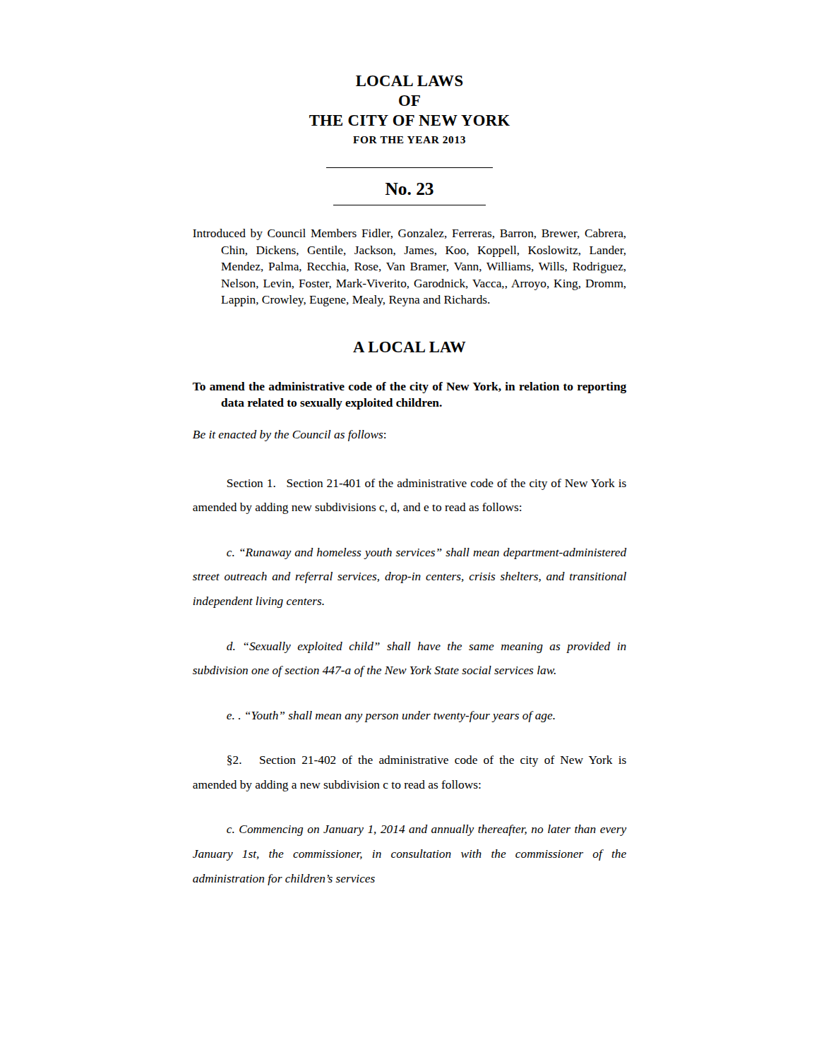LOCAL LAWS
OF
THE CITY OF NEW YORK
FOR THE YEAR 2013
No. 23
Introduced by Council Members Fidler, Gonzalez, Ferreras, Barron, Brewer, Cabrera, Chin, Dickens, Gentile, Jackson, James, Koo, Koppell, Koslowitz, Lander, Mendez, Palma, Recchia, Rose, Van Bramer, Vann, Williams, Wills, Rodriguez, Nelson, Levin, Foster, Mark-Viverito, Garodnick, Vacca,, Arroyo, King, Dromm, Lappin, Crowley, Eugene, Mealy, Reyna and Richards.
A LOCAL LAW
To amend the administrative code of the city of New York, in relation to reporting data related to sexually exploited children.
Be it enacted by the Council as follows:
Section 1. Section 21-401 of the administrative code of the city of New York is amended by adding new subdivisions c, d, and e to read as follows:
c. “Runaway and homeless youth services” shall mean department-administered street outreach and referral services, drop-in centers, crisis shelters, and transitional independent living centers.
d. “Sexually exploited child” shall have the same meaning as provided in subdivision one of section 447-a of the New York State social services law.
e. . “Youth” shall mean any person under twenty-four years of age.
§2. Section 21-402 of the administrative code of the city of New York is amended by adding a new subdivision c to read as follows:
c. Commencing on January 1, 2014 and annually thereafter, no later than every January 1st, the commissioner, in consultation with the commissioner of the administration for children’s services